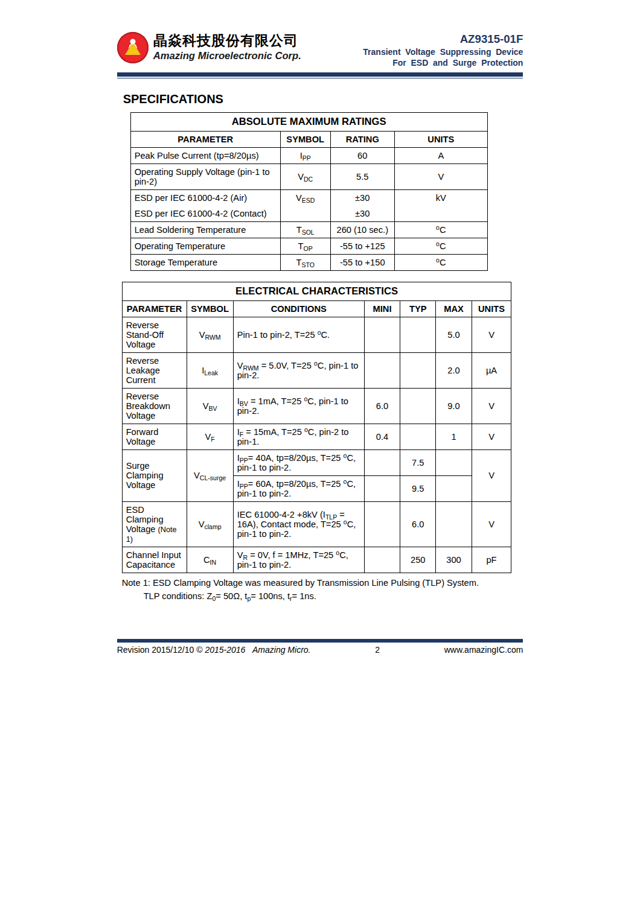晶焱科技股份有限公司
Amazing Microelectronic Corp.
AZ9315-01F
Transient Voltage Suppressing Device
For ESD and Surge Protection
SPECIFICATIONS
ABSOLUTE MAXIMUM RATINGS
| PARAMETER | SYMBOL | RATING | UNITS |
| --- | --- | --- | --- |
| Peak Pulse Current (tp=8/20µs) | I PP | 60 | A |
| Operating Supply Voltage (pin-1 to pin-2) | V DC | 5.5 | V |
| ESD per IEC 61000-4-2 (Air) | V ESD | ±30 | kV |
| ESD per IEC 61000-4-2 (Contact) | | ±30 | |
| Lead Soldering Temperature | T SOL | 260 (10 sec.) | o C |
| Operating Temperature | T OP | -55 to +125 | o C |
| Storage Temperature | T STO | -55 to +150 | o C |
ELECTRICAL CHARACTERISTICS
| PARAMETER | SYMBOL | CONDITIONS | MINI | TYP | MAX | UNITS |
| --- | --- | --- | --- | --- | --- | --- |
| Reverse Stand-Off Voltage | V RWM | Pin-1 to pin-2, T=25 o C. | | | 5.0 | V |
| Reverse Leakage Current | I Leak | V RWM = 5.0V, T=25 o C, pin-1 to pin-2. | | | 2.0 | µA |
| Reverse Breakdown Voltage | V BV | I BV = 1mA, T=25 o C, pin-1 to pin-2. | 6.0 | | 9.0 | V |
| Forward Voltage | V F | I F = 15mA, T=25 o C, pin-2 to pin-1. | 0.4 | | 1 | V |
| Surge Clamping Voltage | V CL-surge | I PP = 40A, tp=8/20µs, T=25 o C, pin-1 to pin-2. | | 7.5 | | V |
| I PP = 60A, tp=8/20µs, T=25 o C, pin-1 to pin-2. | | 9.5 | |
| ESD Clamping Voltage (Note 1) | V clamp | IEC 61000-4-2 +8kV (I TLP = 16A), Contact mode, T=25 o C, pin-1 to pin-2. | | 6.0 | | V |
| Channel Input Capacitance | C IN | V R = 0V, f = 1MHz, T=25 o C, pin-1 to pin-2. | | 250 | 300 | pF |
Note 1: ESD Clamping Voltage was measured by Transmission Line Pulsing (TLP) System.
TLP conditions: Z0= 50Ω, tp= 100ns, tr= 1ns.
Revision 2015/12/10 © 2015-2016 Amazing Micro.
2
www.amazingIC.com